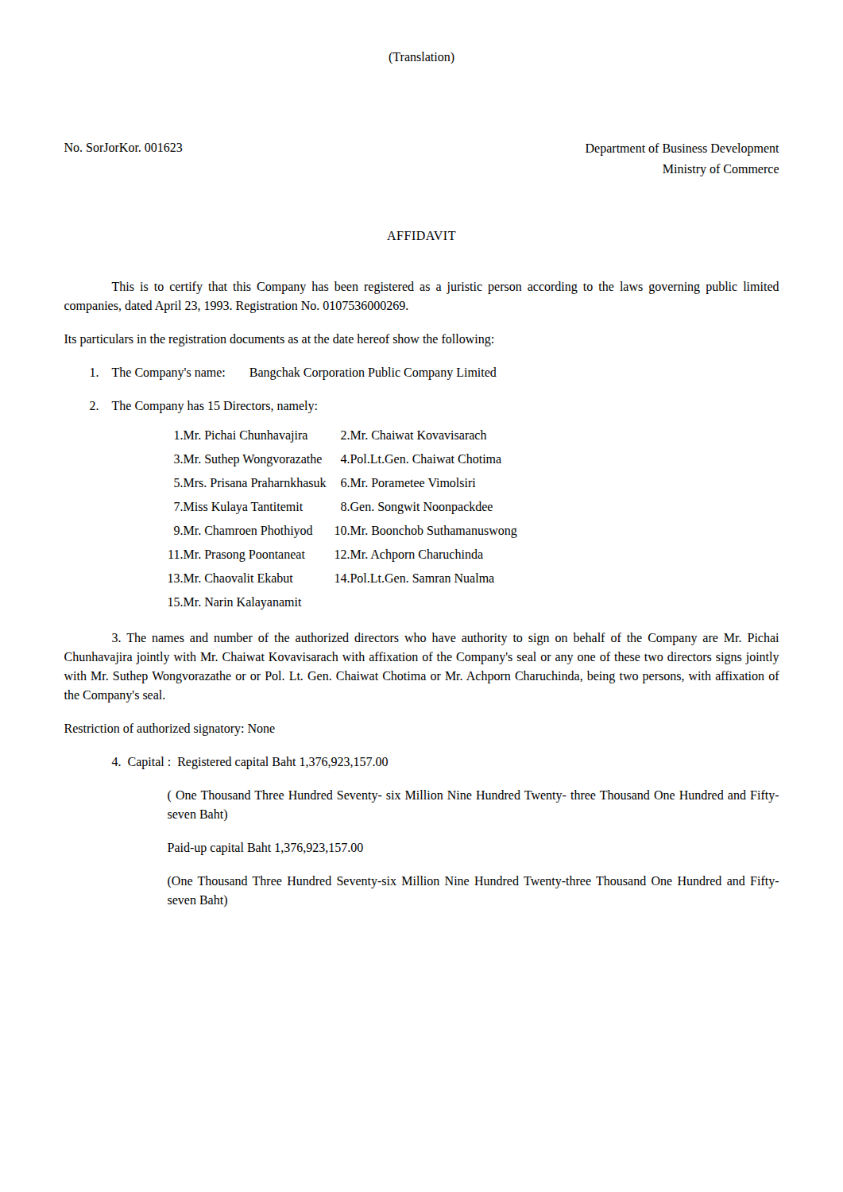(Translation)
No. SorJorKor. 001623
Department of Business Development
Ministry of Commerce
AFFIDAVIT
This is to certify that this Company has been registered as a juristic person according to the laws governing public limited companies, dated April 23, 1993. Registration No. 0107536000269.
Its particulars in the registration documents as at the date hereof show the following:
The Company's name: Bangchak Corporation Public Company Limited
The Company has 15 Directors, namely:
| 1. | Mr. Pichai Chunhavajira | 2. | Mr. Chaiwat Kovavisarach |
| 3. | Mr. Suthep Wongvorazathe | 4. | Pol.Lt.Gen. Chaiwat Chotima |
| 5. | Mrs. Prisana Praharnkhasuk | 6. | Mr. Porametee Vimolsiri |
| 7. | Miss Kulaya Tantitemit | 8. | Gen. Songwit Noonpackdee |
| 9. | Mr. Chamroen Phothiyod | 10. | Mr. Boonchob Suthamanuswong |
| 11. | Mr. Prasong Poontaneat | 12. | Mr. Achporn Charuchinda |
| 13. | Mr. Chaovalit Ekabut | 14. | Pol.Lt.Gen. Samran Nualma |
| 15. | Mr. Narin Kalayanamit | | |
3. The names and number of the authorized directors who have authority to sign on behalf of the Company are Mr. Pichai Chunhavajira jointly with Mr. Chaiwat Kovavisarach with affixation of the Company's seal or any one of these two directors signs jointly with Mr. Suthep Wongvorazathe or or Pol. Lt. Gen. Chaiwat Chotima or Mr. Achporn Charuchinda, being two persons, with affixation of the Company's seal.
Restriction of authorized signatory: None
4. Capital : Registered capital Baht 1,376,923,157.00
( One Thousand Three Hundred Seventy- six Million Nine Hundred Twenty- three Thousand One Hundred and Fifty-seven Baht)
Paid-up capital Baht 1,376,923,157.00
(One Thousand Three Hundred Seventy-six Million Nine Hundred Twenty-three Thousand One Hundred and Fifty-seven Baht)